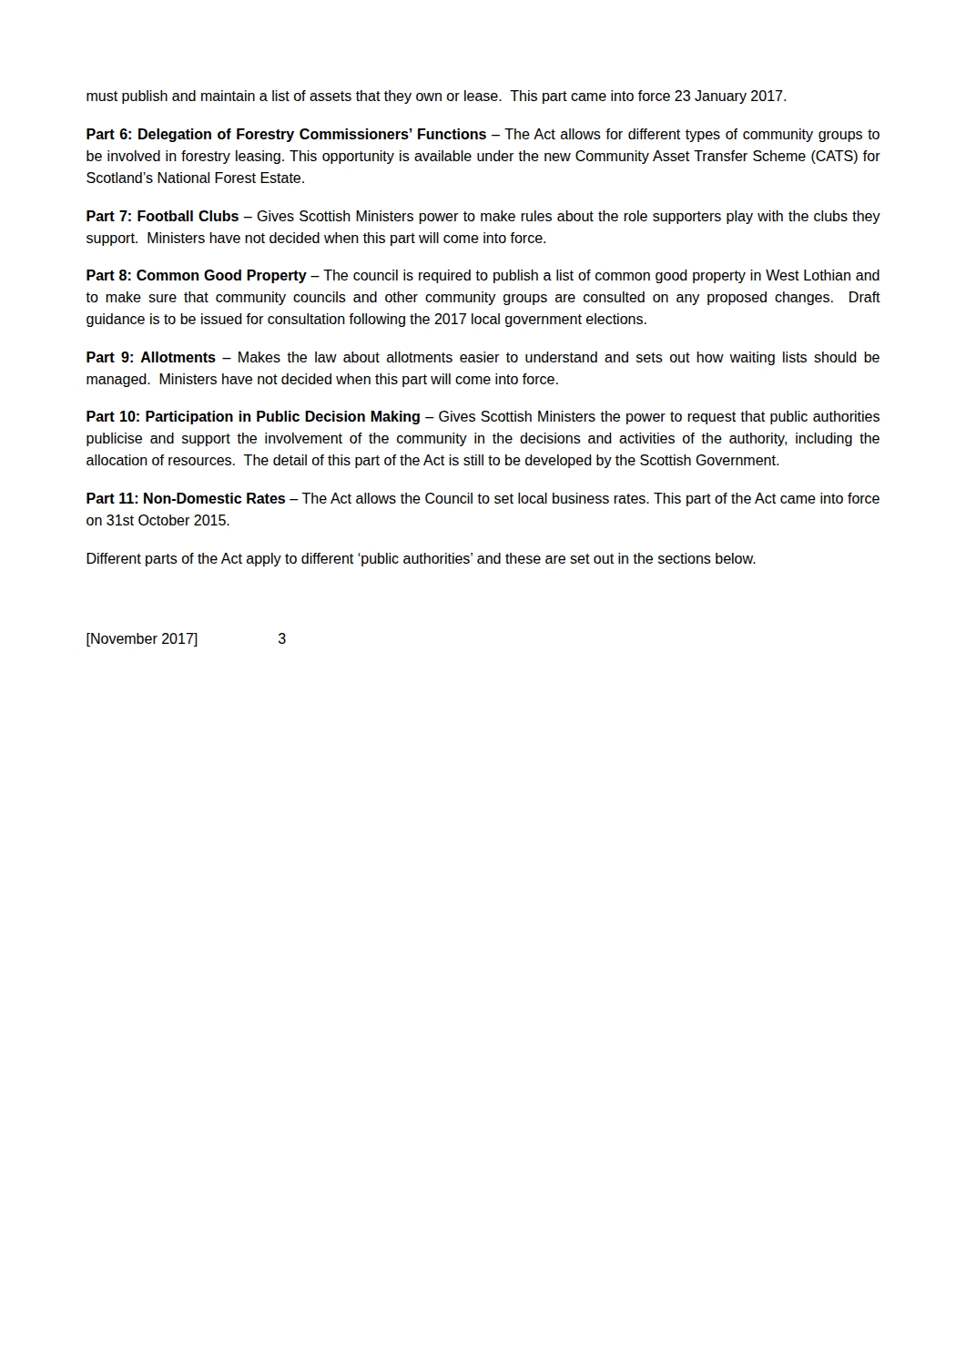must publish and maintain a list of assets that they own or lease. This part came into force 23 January 2017.
Part 6: Delegation of Forestry Commissioners’ Functions – The Act allows for different types of community groups to be involved in forestry leasing. This opportunity is available under the new Community Asset Transfer Scheme (CATS) for Scotland’s National Forest Estate.
Part 7: Football Clubs – Gives Scottish Ministers power to make rules about the role supporters play with the clubs they support. Ministers have not decided when this part will come into force.
Part 8: Common Good Property – The council is required to publish a list of common good property in West Lothian and to make sure that community councils and other community groups are consulted on any proposed changes. Draft guidance is to be issued for consultation following the 2017 local government elections.
Part 9: Allotments – Makes the law about allotments easier to understand and sets out how waiting lists should be managed. Ministers have not decided when this part will come into force.
Part 10: Participation in Public Decision Making – Gives Scottish Ministers the power to request that public authorities publicise and support the involvement of the community in the decisions and activities of the authority, including the allocation of resources. The detail of this part of the Act is still to be developed by the Scottish Government.
Part 11: Non-Domestic Rates – The Act allows the Council to set local business rates. This part of the Act came into force on 31st October 2015.
Different parts of the Act apply to different ‘public authorities’ and these are set out in the sections below.
[November 2017] 3